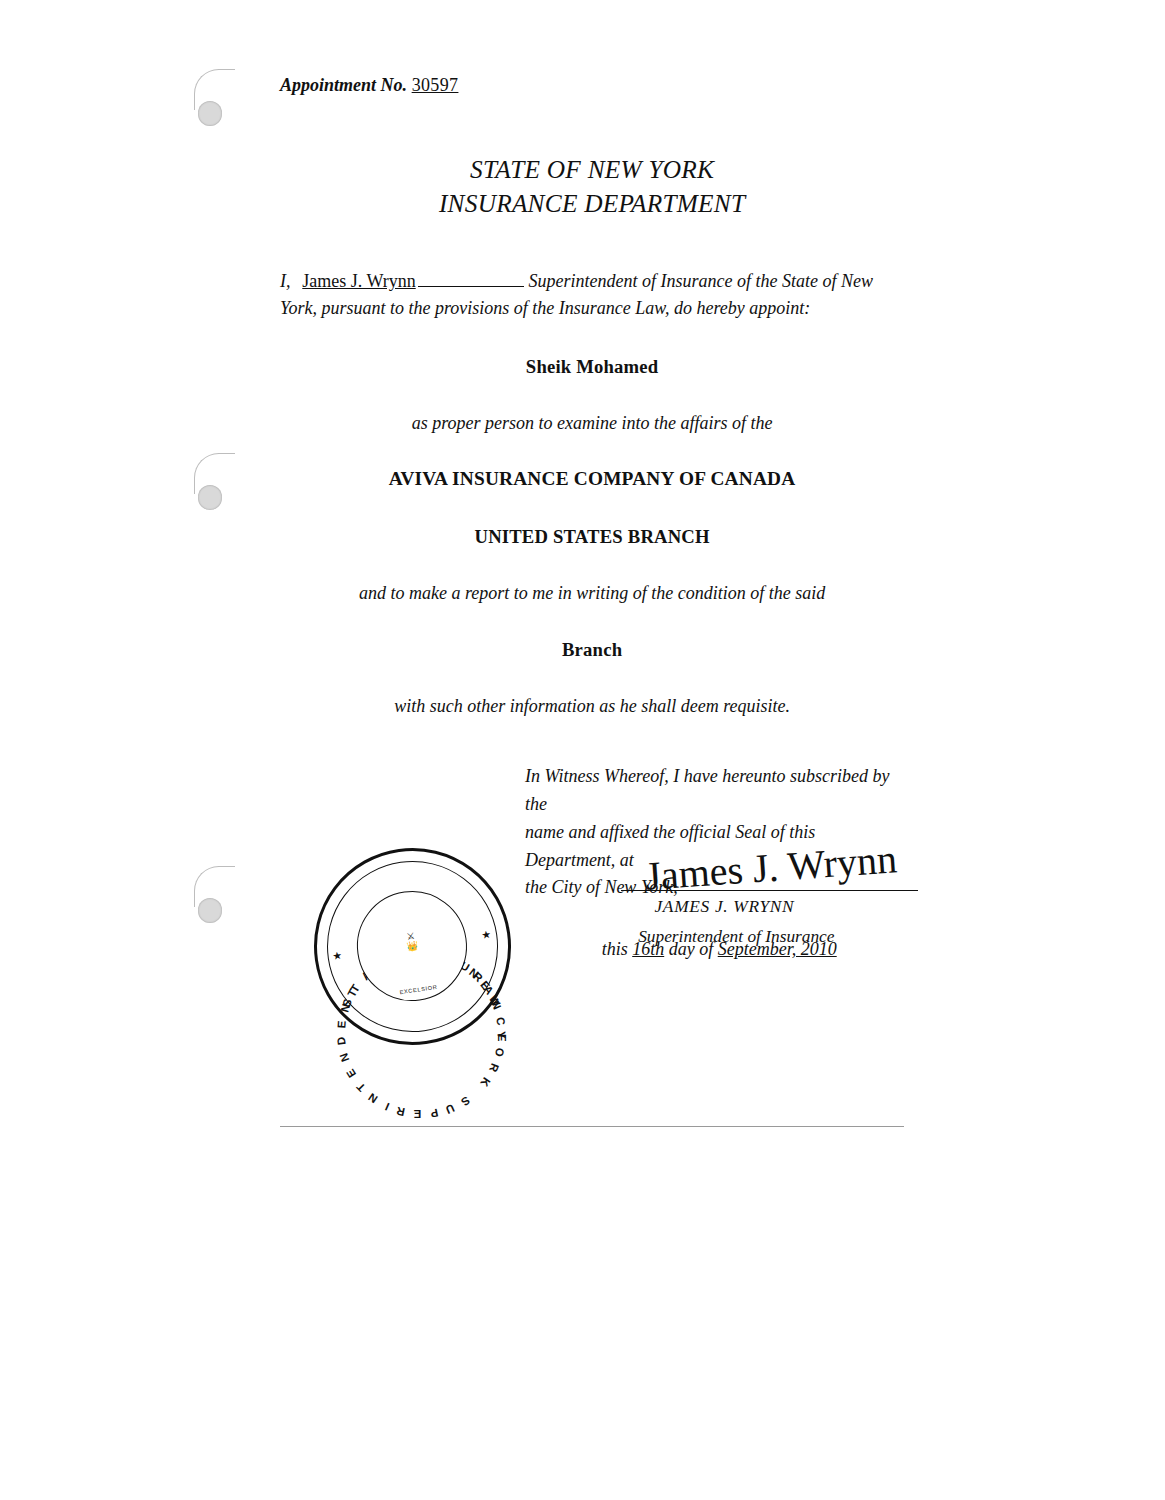Appointment No. 30597
STATE OF NEW YORK
INSURANCE DEPARTMENT
I, James J. Wrynn Superintendent of Insurance of the State of New York, pursuant to the provisions of the Insurance Law, do hereby appoint:
Sheik Mohamed
as proper person to examine into the affairs of the
AVIVA INSURANCE COMPANY OF CANADA
UNITED STATES BRANCH
and to make a report to me in writing of the condition of the said
Branch
with such other information as he shall deem requisite.
In Witness Whereof, I have hereunto subscribed by the
name and affixed the official Seal of this Department, at
the City of New York,
this 16th day of September, 2010
S T A T E O F N E W Y O R K S U P E R I N T E N D E N T O F I N S U R A N C E
★ ★
⚔
👑
EXCELSIOR
James J. Wrynn
JAMES J. WRYNN
Superintendent of Insurance